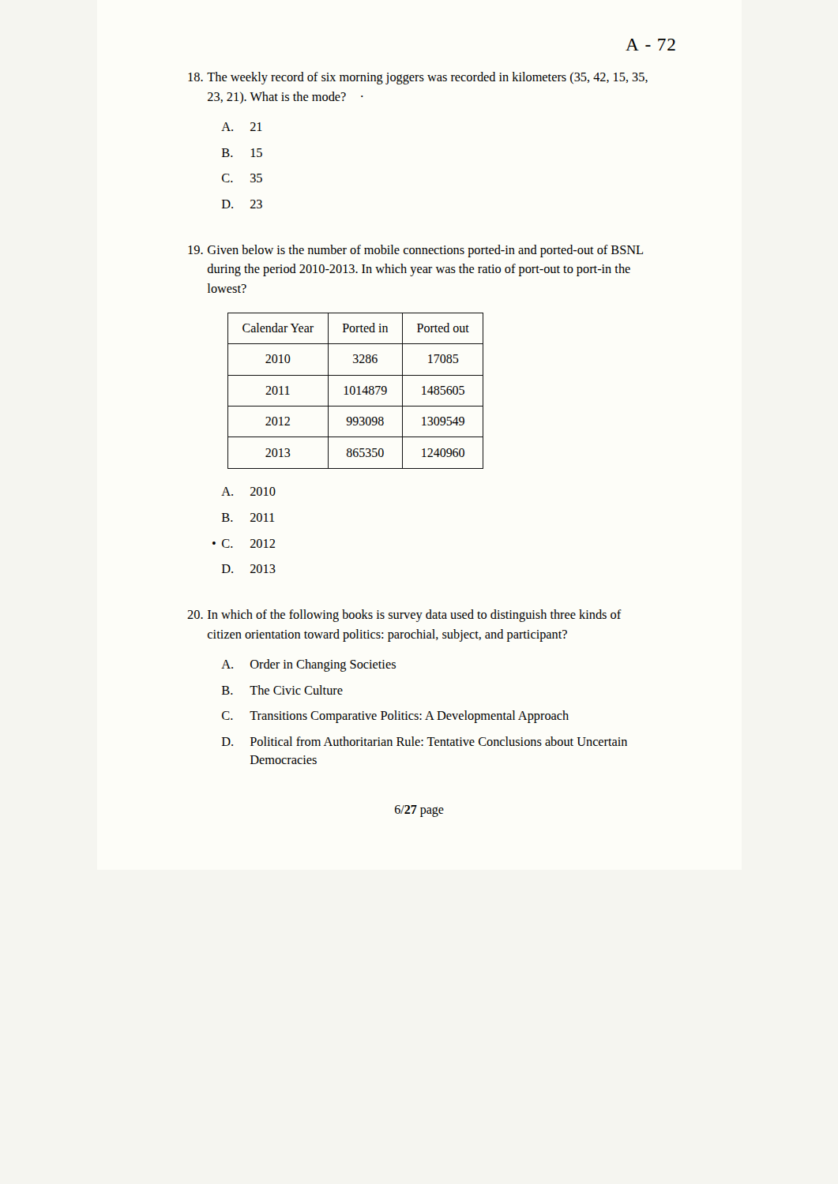A - 72
The weekly record of six morning joggers was recorded in kilometers (35, 42, 15, 35, 23, 21). What is the mode? ·
21
15
35
23
Given below is the number of mobile connections ported-in and ported-out of BSNL during the period 2010-2013. In which year was the ratio of port-out to port-in the lowest?
| Calendar Year | Ported in | Ported out |
| --- | --- | --- |
| 2010 | 3286 | 17085 |
| 2011 | 1014879 | 1485605 |
| 2012 | 993098 | 1309549 |
| 2013 | 865350 | 1240960 |
2010
2011
•2012
2013
In which of the following books is survey data used to distinguish three kinds of citizen orientation toward politics: parochial, subject, and participant?
Order in Changing Societies
The Civic Culture
Transitions Comparative Politics: A Developmental Approach
Political from Authoritarian Rule: Tentative Conclusions about Uncertain Democracies
6/27 page